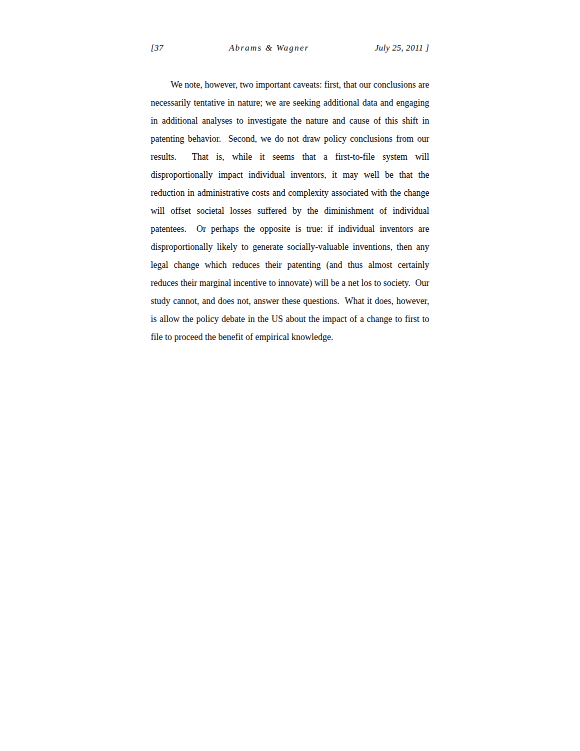[37 Abrams & Wagner July 25, 2011 ]
We note, however, two important caveats: first, that our conclusions are necessarily tentative in nature; we are seeking additional data and engaging in additional analyses to investigate the nature and cause of this shift in patenting behavior. Second, we do not draw policy conclusions from our results. That is, while it seems that a first-to-file system will disproportionally impact individual inventors, it may well be that the reduction in administrative costs and complexity associated with the change will offset societal losses suffered by the diminishment of individual patentees. Or perhaps the opposite is true: if individual inventors are disproportionally likely to generate socially-valuable inventions, then any legal change which reduces their patenting (and thus almost certainly reduces their marginal incentive to innovate) will be a net los to society. Our study cannot, and does not, answer these questions. What it does, however, is allow the policy debate in the US about the impact of a change to first to file to proceed the benefit of empirical knowledge.